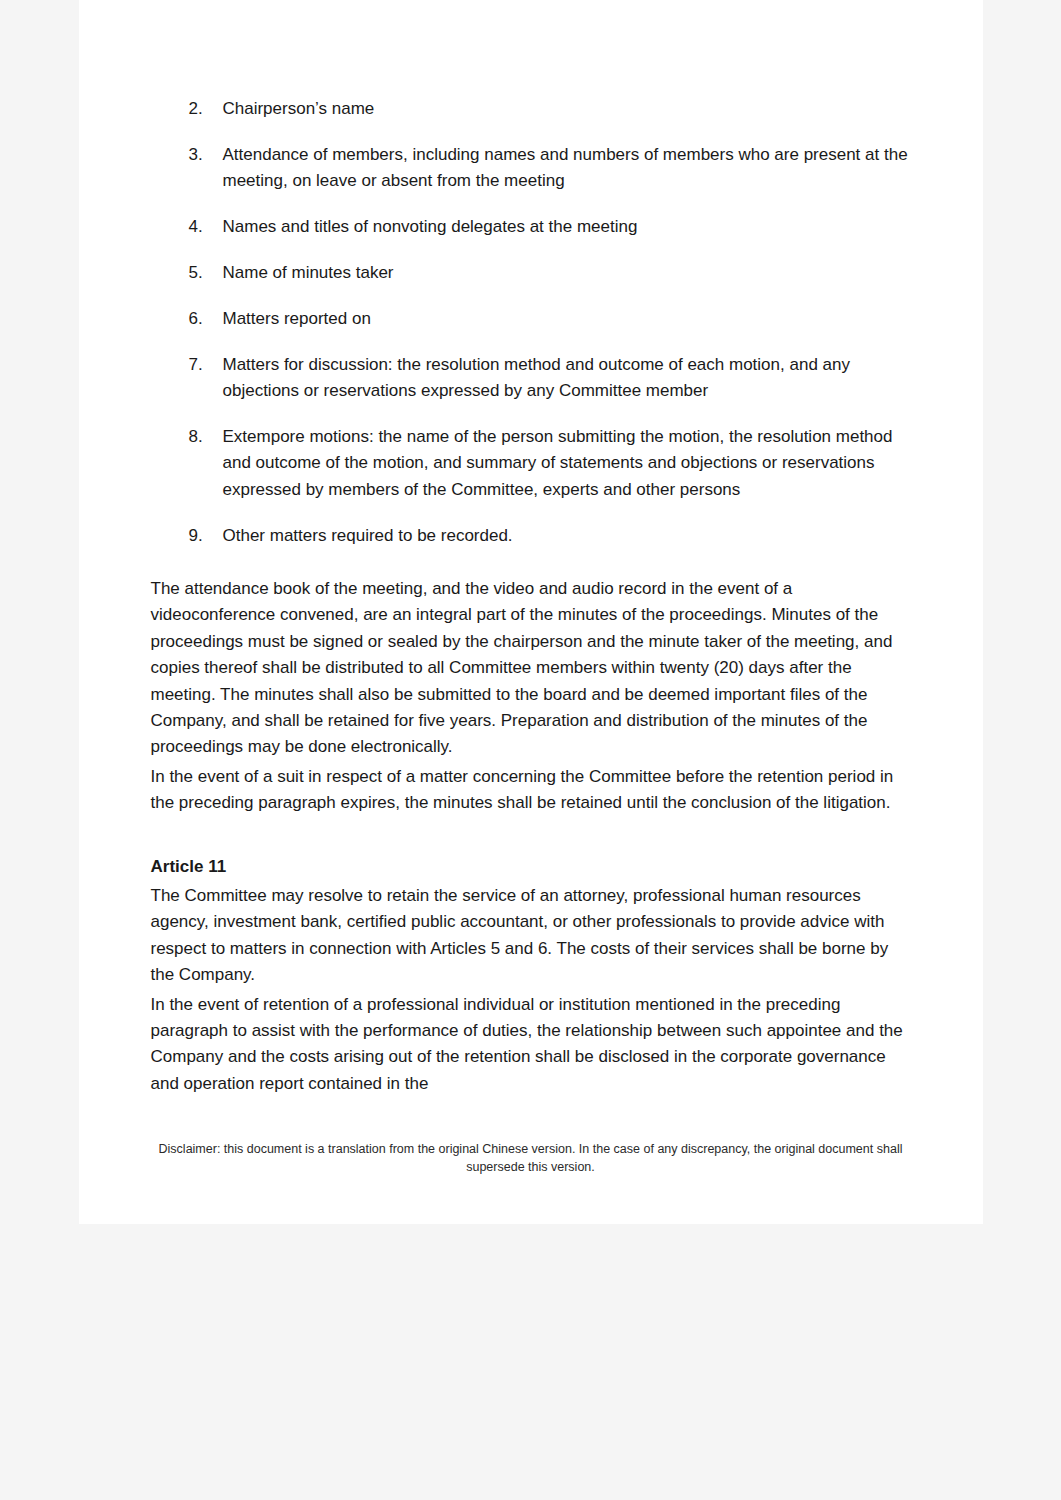Chairperson’s name
Attendance of members, including names and numbers of members who are present at the meeting, on leave or absent from the meeting
Names and titles of nonvoting delegates at the meeting
Name of minutes taker
Matters reported on
Matters for discussion: the resolution method and outcome of each motion, and any objections or reservations expressed by any Committee member
Extempore motions: the name of the person submitting the motion, the resolution method and outcome of the motion, and summary of statements and objections or reservations expressed by members of the Committee, experts and other persons
Other matters required to be recorded.
The attendance book of the meeting, and the video and audio record in the event of a videoconference convened, are an integral part of the minutes of the proceedings. Minutes of the proceedings must be signed or sealed by the chairperson and the minute taker of the meeting, and copies thereof shall be distributed to all Committee members within twenty (20) days after the meeting. The minutes shall also be submitted to the board and be deemed important files of the Company, and shall be retained for five years. Preparation and distribution of the minutes of the proceedings may be done electronically.
In the event of a suit in respect of a matter concerning the Committee before the retention period in the preceding paragraph expires, the minutes shall be retained until the conclusion of the litigation.
Article 11
The Committee may resolve to retain the service of an attorney, professional human resources agency, investment bank, certified public accountant, or other professionals to provide advice with respect to matters in connection with Articles 5 and 6. The costs of their services shall be borne by the Company.
In the event of retention of a professional individual or institution mentioned in the preceding paragraph to assist with the performance of duties, the relationship between such appointee and the Company and the costs arising out of the retention shall be disclosed in the corporate governance and operation report contained in the
Disclaimer: this document is a translation from the original Chinese version. In the case of any discrepancy, the original document shall supersede this version.